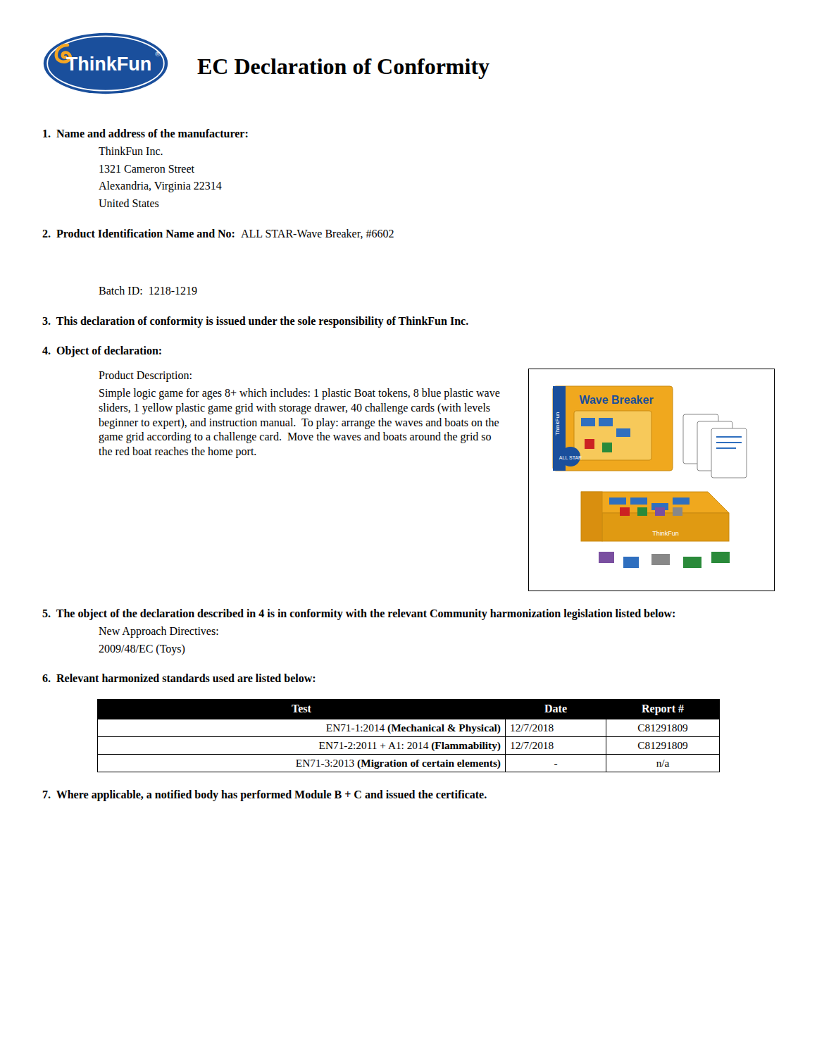ThinkFun ®
EC Declaration of Conformity
1. Name and address of the manufacturer:
ThinkFun Inc.
1321 Cameron Street
Alexandria, Virginia 22314
United States
2. Product Identification Name and No: ALL STAR-Wave Breaker, #6602
Batch ID: 1218-1219
3. This declaration of conformity is issued under the sole responsibility of ThinkFun Inc.
4. Object of declaration:
Product Description:
Simple logic game for ages 8+ which includes: 1 plastic Boat tokens, 8 blue plastic wave sliders, 1 yellow plastic game grid with storage drawer, 40 challenge cards (with levels beginner to expert), and instruction manual. To play: arrange the waves and boats on the game grid according to a challenge card. Move the waves and boats around the grid so the red boat reaches the home port.
ThinkFun Wave Breaker ALL STAR ThinkFun
5. The object of the declaration described in 4 is in conformity with the relevant Community harmonization legislation listed below:
New Approach Directives:
2009/48/EC (Toys)
6. Relevant harmonized standards used are listed below:
| Test | Date | Report # |
| --- | --- | --- |
| EN71-1:2014 (Mechanical & Physical) | 12/7/2018 | C81291809 |
| EN71-2:2011 + A1: 2014 (Flammability) | 12/7/2018 | C81291809 |
| EN71-3:2013 (Migration of certain elements) | - | n/a |
7. Where applicable, a notified body has performed Module B + C and issued the certificate.